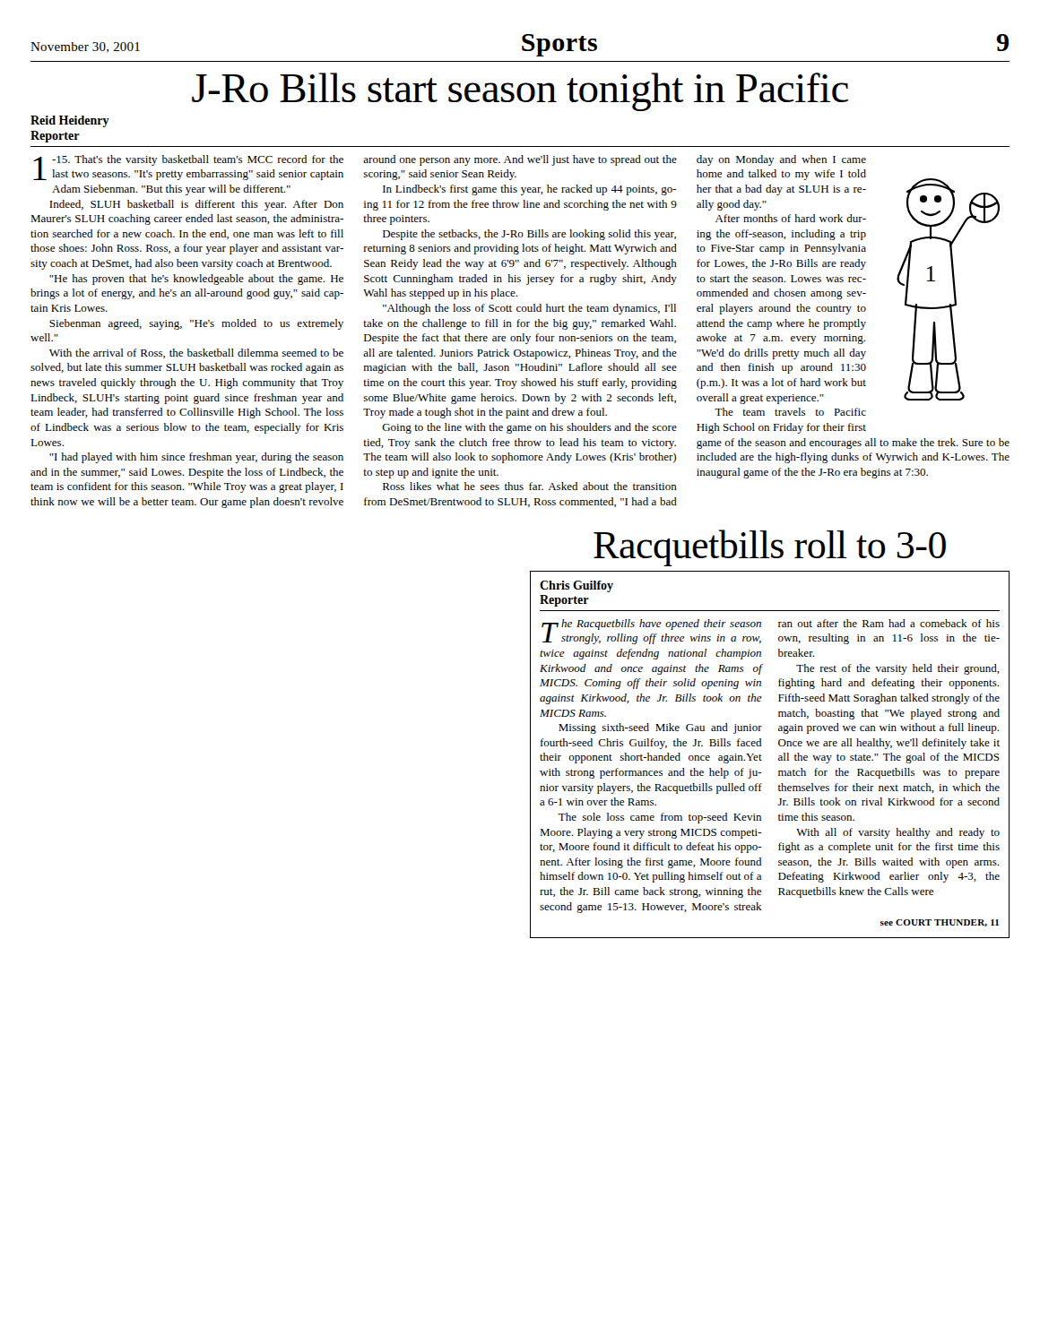November 30, 2001
Sports
9
J-Ro Bills start season tonight in Pacific
Reid Heidenry Reporter
1-15. That's the varsity basketball team's MCC record for the last two seasons. "It's pretty embarrassing" said senior captain Adam Siebenman. "But this year will be different."
Indeed, SLUH basketball is different this year. After Don Maurer's SLUH coaching career ended last season, the administration searched for a new coach. In the end, one man was left to fill those shoes: John Ross. Ross, a four year player and assistant varsity coach at DeSmet, had also been varsity coach at Brentwood.
"He has proven that he's knowledgeable about the game. He brings a lot of energy, and he's an all-around good guy," said captain Kris Lowes.
Siebenman agreed, saying, "He's molded to us extremely well."
With the arrival of Ross, the basketball dilemma seemed to be solved, but late this summer SLUH basketball was rocked again as news traveled quickly through the U. High community that Troy Lindbeck, SLUH's starting point guard since freshman year and team leader, had transferred to Collinsville High School. The loss of Lindbeck was a serious blow to the team, especially for Kris Lowes.
"I had played with him since freshman year, during the season and in the summer," said Lowes. Despite the loss of Lindbeck, the team is confident for this season. "While Troy was a great player, I think now we will be a better team. Our game plan doesn't revolve around one person any more. And we'll just have to spread out the scoring," said senior Sean Reidy.
In Lindbeck's first game this year, he racked up 44 points, going 11 for 12 from the free throw line and scorching the net with 9 three pointers.
Despite the setbacks, the J-Ro Bills are looking solid this year, returning 8 seniors and providing lots of height. Matt Wyrwich and Sean Reidy lead the way at 6'9" and 6'7", respectively. Although Scott Cunningham traded in his jersey for a rugby shirt, Andy Wahl has stepped up in his place.
"Although the loss of Scott could hurt the team dynamics, I'll take on the challenge to fill in for the big guy," remarked Wahl. Despite the fact that there are only four non-seniors on the team, all are talented. Juniors Patrick Ostapowicz, Phineas Troy, and the magician with the ball, Jason "Houdini" Laflore should all see time on the court this year. Troy showed his stuff early, providing some Blue/White game heroics. Down by 2 with 2 seconds left, Troy made a tough shot in the paint and drew a foul.
Going to the line with the game on his shoulders and the score tied, Troy sank the clutch free throw to lead his team to victory. The team will also look to sophomore Andy Lowes (Kris' brother) to step up and ignite the unit.
Ross likes what he sees thus far. Asked about the transition from DeSmet/Brentwood to SLUH, Ross commented, "I had a bad day on Monday and when I came home and talked to my wife I told her that a bad day at SLUH is a really good day."
After months of hard work during the off-season, including a trip to Five-Star camp in Pennsylvania for Lowes, the J-Ro Bills are ready to start the season. Lowes was recommended and chosen among several players around the country to attend the camp where he promptly awoke at 7 a.m. every morning. "We'd do drills pretty much all day and then finish up around 11:30 (p.m.). It was a lot of hard work but overall a great experience."
The team travels to Pacific High School on Friday for their first game of the season and encourages all to make the trek. Sure to be included are the high-flying dunks of Wyrwich and K-Lowes. The inaugural game of the the J-Ro era begins at 7:30.
Racquetbills roll to 3-0
Chris Guilfoy Reporter
The Racquetbills have opened their season strongly, rolling off three wins in a row, twice against defendng national champion Kirkwood and once against the Rams of MICDS. Coming off their solid opening win against Kirkwood, the Jr. Bills took on the MICDS Rams.
Missing sixth-seed Mike Gau and junior fourth-seed Chris Guilfoy, the Jr. Bills faced their opponent short-handed once again.Yet with strong performances and the help of junior varsity players, the Racquetbills pulled off a 6-1 win over the Rams.
The sole loss came from top-seed Kevin Moore. Playing a very strong MICDS competitor, Moore found it difficult to defeat his opponent. After losing the first game, Moore found himself down 10-0. Yet pulling himself out of a rut, the Jr. Bill came back strong, winning the second game 15-13. However, Moore's streak ran out after the Ram had a comeback of his own, resulting in an 11-6 loss in the tie-breaker.
The rest of the varsity held their ground, fighting hard and defeating their opponents. Fifth-seed Matt Soraghan talked strongly of the match, boasting that "We played strong and again proved we can win without a full lineup. Once we are all healthy, we'll definitely take it all the way to state." The goal of the MICDS match for the Racquetbills was to prepare themselves for their next match, in which the Jr. Bills took on rival Kirkwood for a second time this season.
With all of varsity healthy and ready to fight as a complete unit for the first time this season, the Jr. Bills waited with open arms. Defeating Kirkwood earlier only 4-3, the Racquetbills knew the Calls were
see COURT THUNDER, 11